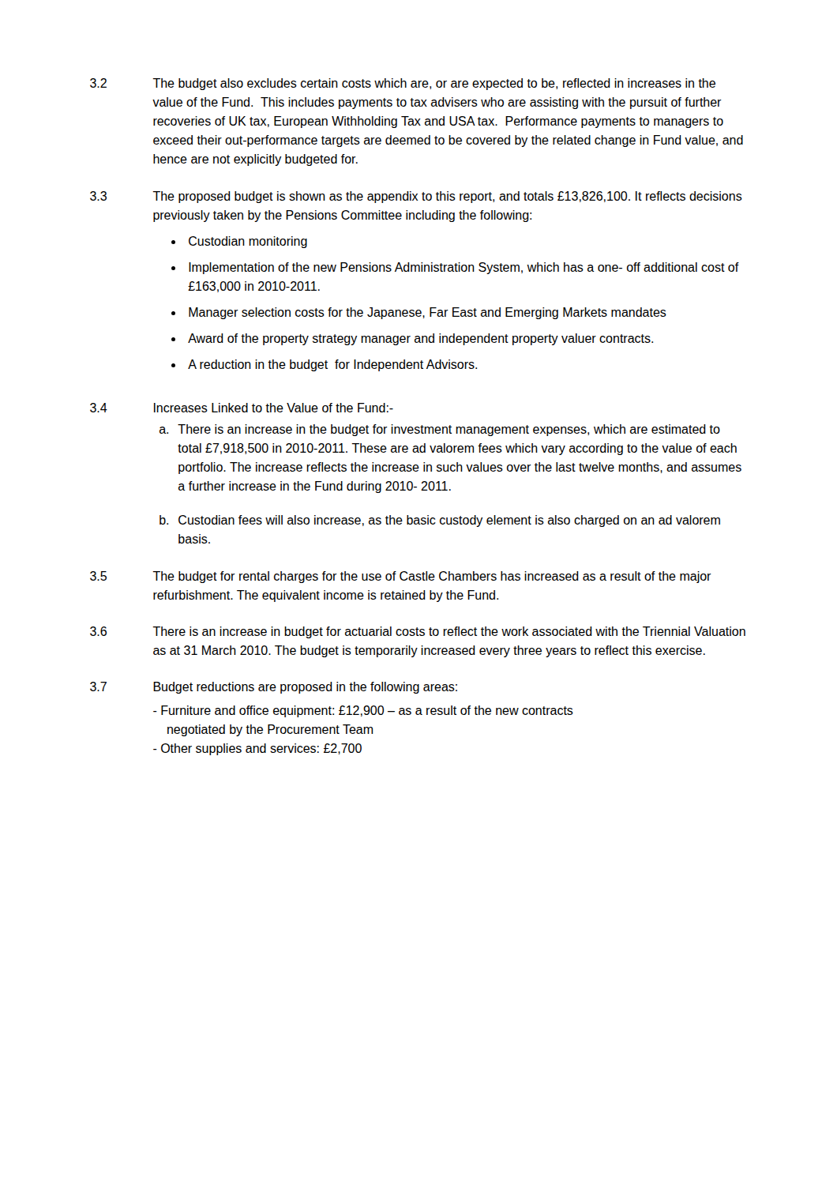3.2
The budget also excludes certain costs which are, or are expected to be, reflected in increases in the value of the Fund. This includes payments to tax advisers who are assisting with the pursuit of further recoveries of UK tax, European Withholding Tax and USA tax. Performance payments to managers to exceed their out-performance targets are deemed to be covered by the related change in Fund value, and hence are not explicitly budgeted for.
3.3
The proposed budget is shown as the appendix to this report, and totals £13,826,100. It reflects decisions previously taken by the Pensions Committee including the following:
Custodian monitoring
Implementation of the new Pensions Administration System, which has a one- off additional cost of £163,000 in 2010-2011.
Manager selection costs for the Japanese, Far East and Emerging Markets mandates
Award of the property strategy manager and independent property valuer contracts.
A reduction in the budget for Independent Advisors.
3.4
Increases Linked to the Value of the Fund:-
There is an increase in the budget for investment management expenses, which are estimated to total £7,918,500 in 2010-2011. These are ad valorem fees which vary according to the value of each portfolio. The increase reflects the increase in such values over the last twelve months, and assumes a further increase in the Fund during 2010- 2011.
Custodian fees will also increase, as the basic custody element is also charged on an ad valorem basis.
3.5
The budget for rental charges for the use of Castle Chambers has increased as a result of the major refurbishment. The equivalent income is retained by the Fund.
3.6
There is an increase in budget for actuarial costs to reflect the work associated with the Triennial Valuation as at 31 March 2010. The budget is temporarily increased every three years to reflect this exercise.
3.7
Budget reductions are proposed in the following areas:
- Furniture and office equipment: £12,900 – as a result of the new contracts negotiated by the Procurement Team - Other supplies and services: £2,700